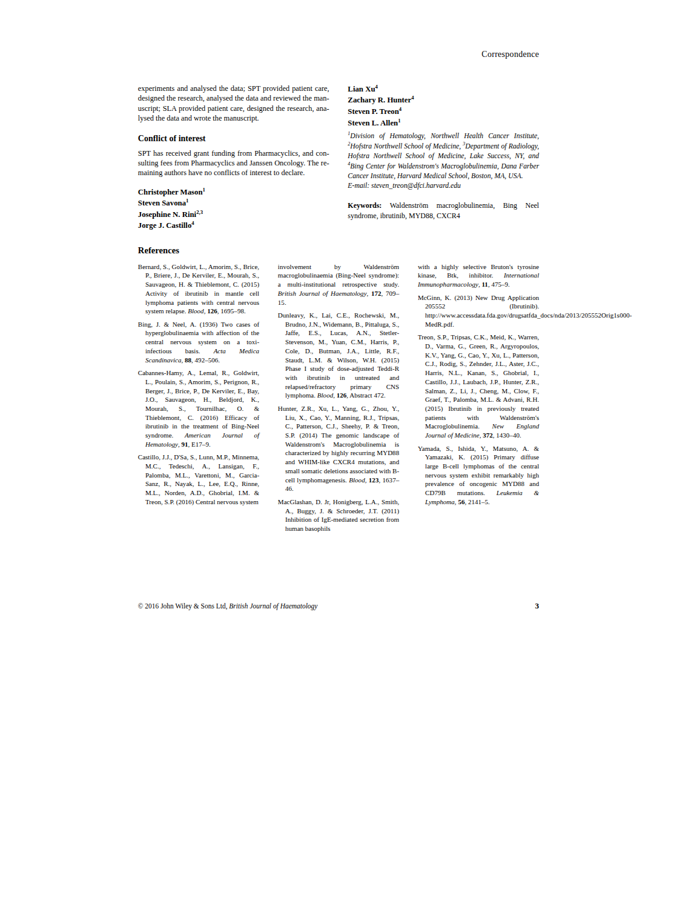Correspondence
experiments and analysed the data; SPT provided patient care, designed the research, analysed the data and reviewed the manuscript; SLA provided patient care, designed the research, analysed the data and wrote the manuscript.
Conflict of interest
SPT has received grant funding from Pharmacyclics, and consulting fees from Pharmacyclics and Janssen Oncology. The remaining authors have no conflicts of interest to declare.
Christopher Mason1 Steven Savona1 Josephine N. Rini2,3 Jorge J. Castillo4
Lian Xu4 Zachary R. Hunter4 Steven P. Treon4 Steven L. Allen1
1Division of Hematology, Northwell Health Cancer Institute, 2Hofstra Northwell School of Medicine, 3Department of Radiology, Hofstra Northwell School of Medicine, Lake Success, NY, and 4Bing Center for Waldenstrom's Macroglobulinemia, Dana Farber Cancer Institute, Harvard Medical School, Boston, MA, USA.
E-mail: steven_treon@dfci.harvard.edu
Keywords: Waldenström macroglobulinemia, Bing Neel syndrome, ibrutinib, MYD88, CXCR4
References
Bernard, S., Goldwirt, L., Amorim, S., Brice, P., Briere, J., De Kerviler, E., Mourah, S., Sauvageon, H. & Thieblemont, C. (2015) Activity of ibrutinib in mantle cell lymphoma patients with central nervous system relapse. Blood, 126, 1695–98.
Bing, J. & Neel, A. (1936) Two cases of hyperglobulinaemia with affection of the central nervous system on a toxi-infectious basis. Acta Medica Scandinavica, 88, 492–506.
Cabannes-Hamy, A., Lemal, R., Goldwirt, L., Poulain, S., Amorim, S., Perignon, R., Berger, J., Brice, P., De Kerviler, E., Bay, J.O., Sauvageon, H., Beldjord, K., Mourah, S., Tournilhac, O. & Thieblemont, C. (2016) Efficacy of ibrutinib in the treatment of Bing-Neel syndrome. American Journal of Hematology, 91, E17–9.
Castillo, J.J., D'Sa, S., Lunn, M.P., Minnema, M.C., Tedeschi, A., Lansigan, F., Palomba, M.L., Varettoni, M., Garcia-Sanz, R., Nayak, L., Lee, E.Q., Rinne, M.L., Norden, A.D., Ghobrial, I.M. & Treon, S.P. (2016) Central nervous system
involvement by Waldenström macroglobulinaemia (Bing-Neel syndrome): a multi-institutional retrospective study. British Journal of Haematology, 172, 709–15.
Dunleavy, K., Lai, C.E., Rochewski, M., Brudno, J.N., Widemann, B., Pittaluga, S., Jaffe, E.S., Lucas, A.N., Stetler-Stevenson, M., Yuan, C.M., Harris, P., Cole, D., Butman, J.A., Little, R.F., Staudt, L.M. & Wilson, W.H. (2015) Phase I study of dose-adjusted Teddi-R with ibrutinib in untreated and relapsed/refractory primary CNS lymphoma. Blood, 126, Abstract 472.
Hunter, Z.R., Xu, L., Yang, G., Zhou, Y., Liu, X., Cao, Y., Manning, R.J., Tripsas, C., Patterson, C.J., Sheehy, P. & Treon, S.P. (2014) The genomic landscape of Waldenstrom's Macroglobulinemia is characterized by highly recurring MYD88 and WHIM-like CXCR4 mutations, and small somatic deletions associated with B-cell lymphomagenesis. Blood, 123, 1637–46.
MacGlashan, D. Jr, Honigberg, L.A., Smith, A., Buggy, J. & Schroeder, J.T. (2011) Inhibition of IgE-mediated secretion from human basophils
with a highly selective Bruton's tyrosine kinase, Btk, inhibitor. International Immunopharmacology, 11, 475–9.
McGinn, K. (2013) New Drug Application 205552 (Ibrutinib). http://www.accessdata.fda.gov/drugsatfda_docs/nda/2013/205552Orig1s000-MedR.pdf.
Treon, S.P., Tripsas, C.K., Meid, K., Warren, D., Varma, G., Green, R., Argyropoulos, K.V., Yang, G., Cao, Y., Xu, L., Patterson, C.J., Rodig, S., Zehnder, J.L., Aster, J.C., Harris, N.L., Kanan, S., Ghobrial, I., Castillo, J.J., Laubach, J.P., Hunter, Z.R., Salman, Z., Li, J., Cheng, M., Clow, F., Graef, T., Palomba, M.L. & Advani, R.H. (2015) Ibrutinib in previously treated patients with Waldenström's Macroglobulinemia. New England Journal of Medicine, 372, 1430–40.
Yamada, S., Ishida, Y., Matsuno, A. & Yamazaki, K. (2015) Primary diffuse large B-cell lymphomas of the central nervous system exhibit remarkably high prevalence of oncogenic MYD88 and CD79B mutations. Leukemia & Lymphoma, 56, 2141–5.
© 2016 John Wiley & Sons Ltd, British Journal of Haematology
3